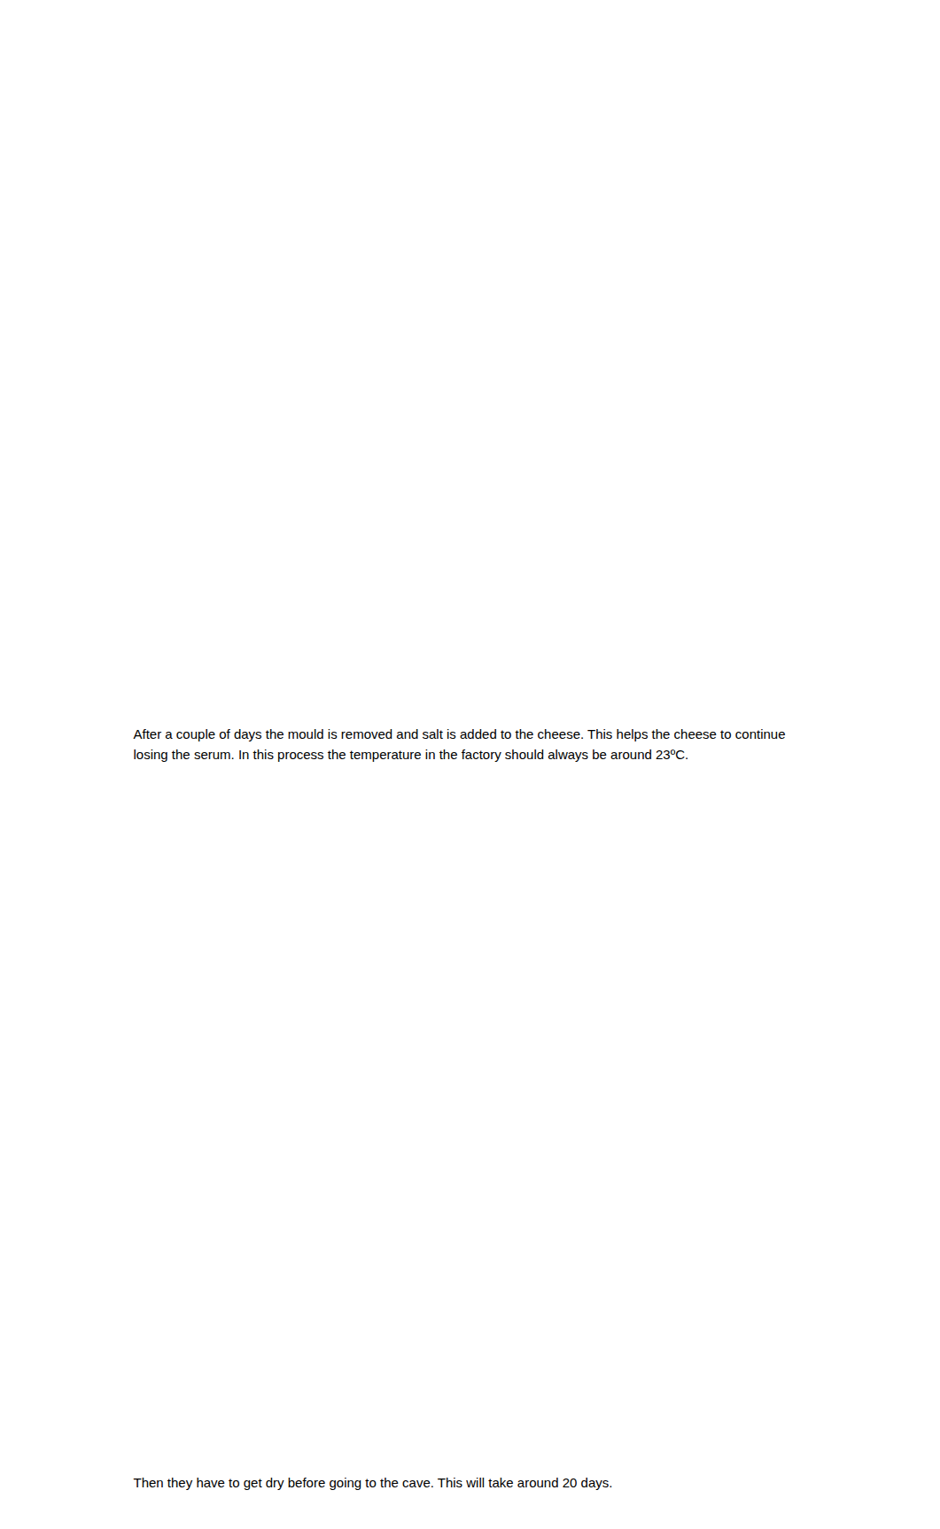After a couple of days the mould is removed and salt is added to the cheese. This helps the cheese to continue losing the serum. In this process the temperature in the factory should always be around 23ºC.
Then they have to get dry before going to the cave. This will take around 20 days.